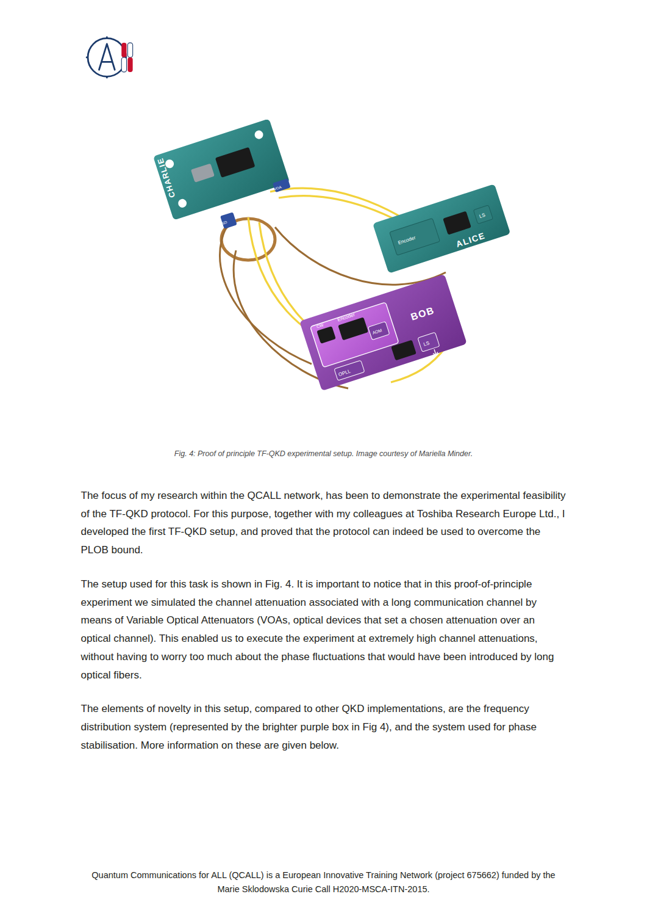Proof of principle TF-QKD experimental setup Schematic showing three boxes labelled Charlie, Alice and Bob connected by yellow and brown optical fibres, with a fibre spool between them. CHARLIE VOA SD Encoder LS ALICE CW Encoder AOM OPLL LS BOB
Fig. 4: Proof of principle TF-QKD experimental setup. Image courtesy of Mariella Minder.
The focus of my research within the QCALL network, has been to demonstrate the experimental feasibility of the TF-QKD protocol. For this purpose, together with my colleagues at Toshiba Research Europe Ltd., I developed the first TF-QKD setup, and proved that the protocol can indeed be used to overcome the PLOB bound.
The setup used for this task is shown in Fig. 4. It is important to notice that in this proof-of-principle experiment we simulated the channel attenuation associated with a long communication channel by means of Variable Optical Attenuators (VOAs, optical devices that set a chosen attenuation over an optical channel). This enabled us to execute the experiment at extremely high channel attenuations, without having to worry too much about the phase fluctuations that would have been introduced by long optical fibers.
The elements of novelty in this setup, compared to other QKD implementations, are the frequency distribution system (represented by the brighter purple box in Fig 4), and the system used for phase stabilisation. More information on these are given below.
Quantum Communications for ALL (QCALL) is a European Innovative Training Network (project 675662) funded by the Marie Sklodowska Curie Call H2020-MSCA-ITN-2015.